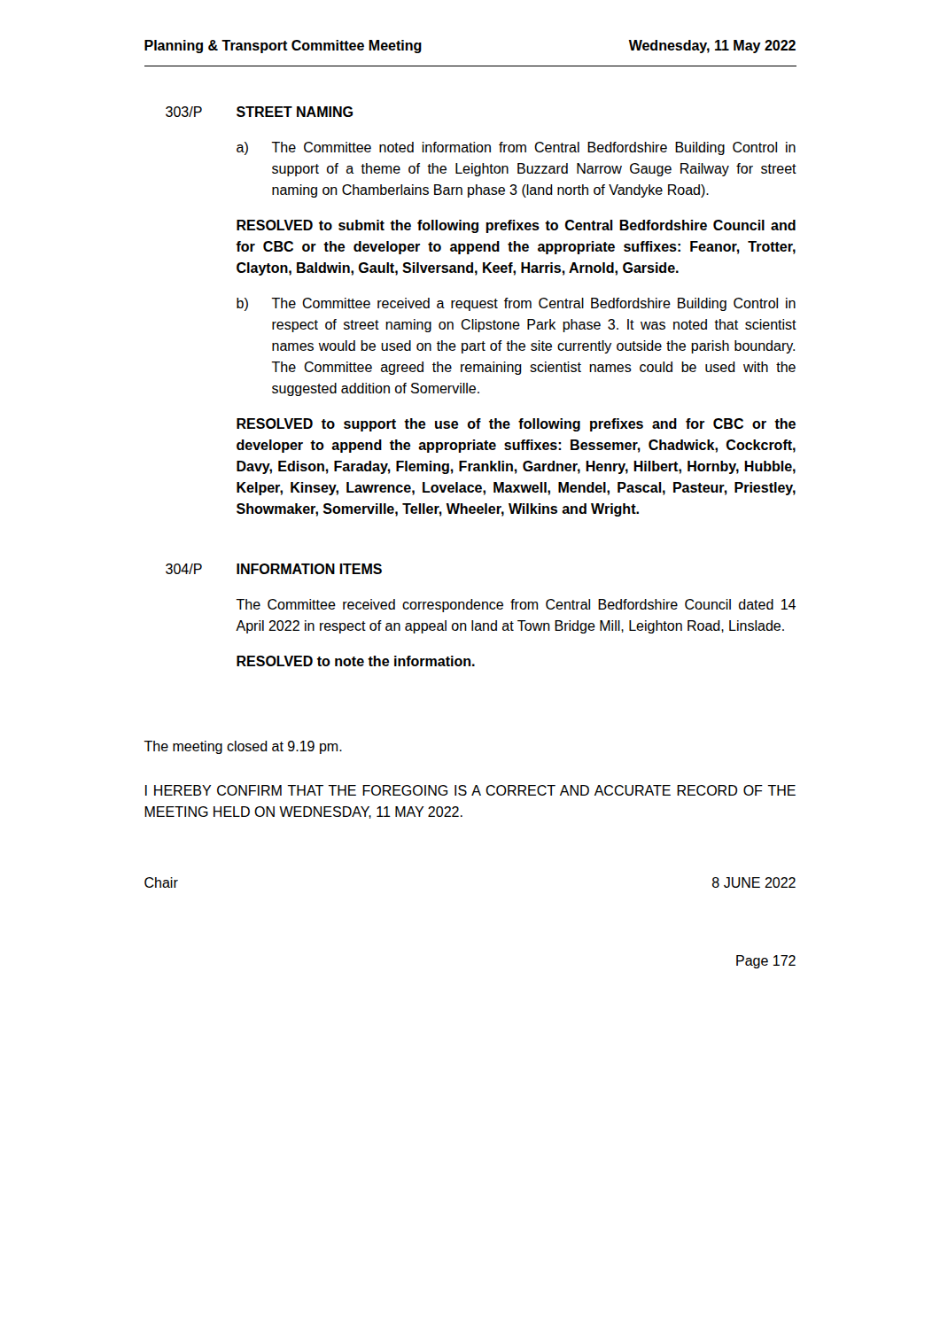Planning & Transport Committee Meeting Wednesday, 11 May 2022
303/P
Street Naming
a)
The Committee noted information from Central Bedfordshire Building Control in support of a theme of the Leighton Buzzard Narrow Gauge Railway for street naming on Chamberlains Barn phase 3 (land north of Vandyke Road).
RESOLVED to submit the following prefixes to Central Bedfordshire Council and for CBC or the developer to append the appropriate suffixes: Feanor, Trotter, Clayton, Baldwin, Gault, Silversand, Keef, Harris, Arnold, Garside.
b)
The Committee received a request from Central Bedfordshire Building Control in respect of street naming on Clipstone Park phase 3. It was noted that scientist names would be used on the part of the site currently outside the parish boundary. The Committee agreed the remaining scientist names could be used with the suggested addition of Somerville.
RESOLVED to support the use of the following prefixes and for CBC or the developer to append the appropriate suffixes: Bessemer, Chadwick, Cockcroft, Davy, Edison, Faraday, Fleming, Franklin, Gardner, Henry, Hilbert, Hornby, Hubble, Kelper, Kinsey, Lawrence, Lovelace, Maxwell, Mendel, Pascal, Pasteur, Priestley, Showmaker, Somerville, Teller, Wheeler, Wilkins and Wright.
304/P
Information Items
The Committee received correspondence from Central Bedfordshire Council dated 14 April 2022 in respect of an appeal on land at Town Bridge Mill, Leighton Road, Linslade.
RESOLVED to note the information.
The meeting closed at 9.19 pm.
I HEREBY CONFIRM THAT THE FOREGOING IS A CORRECT AND ACCURATE RECORD OF THE MEETING HELD ON WEDNESDAY, 11 MAY 2022.
Chair 8 JUNE 2022
Page 172